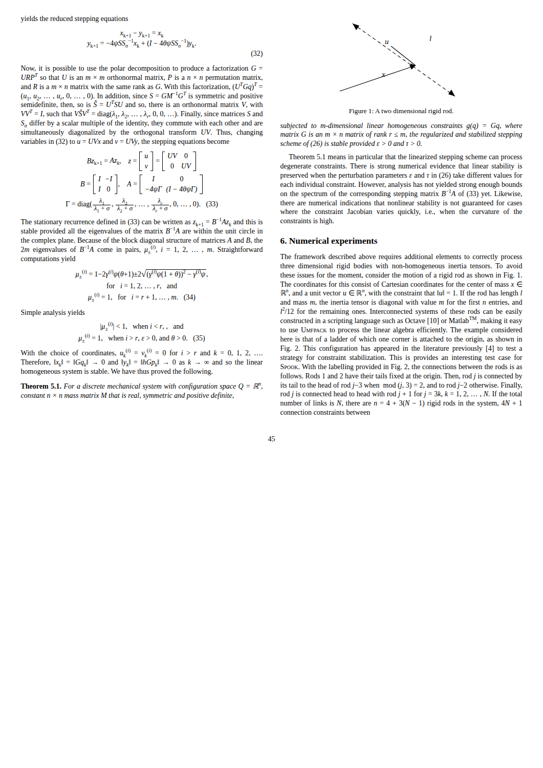yields the reduced stepping equations
xk+1 − yk+1 = xk yk+1 = −4ψSSσ−1xk + (I − 4θψSSσ−1)yk. (32)
Now, it is possible to use the polar decomposition to produce a factorization G = URPT so that U is an m × m orthonormal matrix, P is a n × n permutation matrix, and R is a m × n matrix with the same rank as G. With this factorization, (UTGq)T = (u1, u2, … , ur, 0, … , 0). In addition, since S = GM−1GT is symmetric and positive semidefinite, then, so is Ŝ = UTSU and so, there is an orthonormal matrix V, with VVT = I, such that VŜVT = diag(λ1, λ2, … , λr, 0, 0, …). Finally, since matrices S and Sσ differ by a scalar multiple of the identity, they commute with each other and are simultaneously diagonalized by the orthogonal transform UV. Thus, changing variables in (32) to u = UVx and v = UVy, the stepping equations become
Bzk+1 = Azk, z =
| u |
| v |
=
| UV | 0 |
| 0 | UV |
B =
| I | −I |
| I | 0 |
, A =
| I | 0 |
| −4ψΓ | (I − 4θψΓ) |
Γ = diag(λ1 λ1 + σ, λ2 λ2 + σ, … , λr λr + σ, 0, … , 0). (33)
The stationary recurrence defined in (33) can be written as zk+1 = B−1Azk and this is stable provided all the eigenvalues of the matrix B−1A are within the unit circle in the complex plane. Because of the block diagonal structure of matrices A and B, the 2m eigenvalues of B−1A come in pairs, μ±(i), i = 1, 2, … , m. Straightforward computations yield
μ±(i) = 1−2γ(i)ψ(θ+1)±2(γ(i)ψ(1 + θ))2 − γ(i)ψ, for i = 1, 2, … , r, and μ±(i) = 1, for i = r + 1, … , m. (34)
Simple analysis yields
|μ±(i)| < 1, when i < r, , and μ±(i) = 1, when i > r, ε > 0, and θ > 0. (35)
With the choice of coordinates, uk(i) = vk(i) = 0 for i > r and k = 0, 1, 2, …. Therefore, ‖xk‖ = ‖Gqk‖ → 0 and ‖yk‖ = ‖hGpk‖ → 0 as k → ∞ and so the linear homogeneous system is stable. We have thus proved the following.
Theorem 5.1. For a discrete mechanical system with configuration space Q = ℝn, constant n × n mass matrix M that is real, symmetric and positive definite,
u l x
Figure 1: A two dimensional rigid rod.
subjected to m-dimensional linear homogeneous constraints g(q) = Gq, where matrix G is an m × n matrix of rank r ≤ m, the regularized and stabilized stepping scheme of (26) is stable provided ε > 0 and τ > 0.
Theorem 5.1 means in particular that the linearized stepping scheme can process degenerate constraints. There is strong numerical evidence that linear stability is preserved when the perturbation parameters ε and τ in (26) take different values for each individual constraint. However, analysis has not yielded strong enough bounds on the spectrum of the corresponding stepping matrix B−1A of (33) yet. Likewise, there are numerical indications that nonlinear stability is not guaranteed for cases where the constraint Jacobian varies quickly, i.e., when the curvature of the constraints is high.
6. Numerical experiments
The framework described above requires additional elements to correctly process three dimensional rigid bodies with non-homogeneous inertia tensors. To avoid these issues for the moment, consider the motion of a rigid rod as shown in Fig. 1. The coordinates for this consist of Cartesian coordinates for the center of mass x ∈ ℝn, and a unit vector u ∈ ℝn, with the constraint that ‖u‖ = 1. If the rod has length l and mass m, the inertia tensor is diagonal with value m for the first n entries, and l2/12 for the remaining ones. Interconnected systems of these rods can be easily constructed in a scripting language such as Octave [10] or MatlabTM, making it easy to use Umfpack to process the linear algebra efficiently. The example considered here is that of a ladder of which one corner is attached to the origin, as shown in Fig. 2. This configuration has appeared in the literature previously [4] to test a strategy for constraint stabilization. This is provides an interesting test case for Spook. With the labelling provided in Fig. 2, the connections between the rods is as follows. Rods 1 and 2 have their tails fixed at the origin. Then, rod j is connected by its tail to the head of rod j−3 when mod (j, 3) = 2, and to rod j−2 otherwise. Finally, rod j is connected head to head with rod j + 1 for j = 3k, k = 1, 2, … , N. If the total number of links is N, there are n = 4 + 3(N − 1) rigid rods in the system, 4N + 1 connection constraints between
45